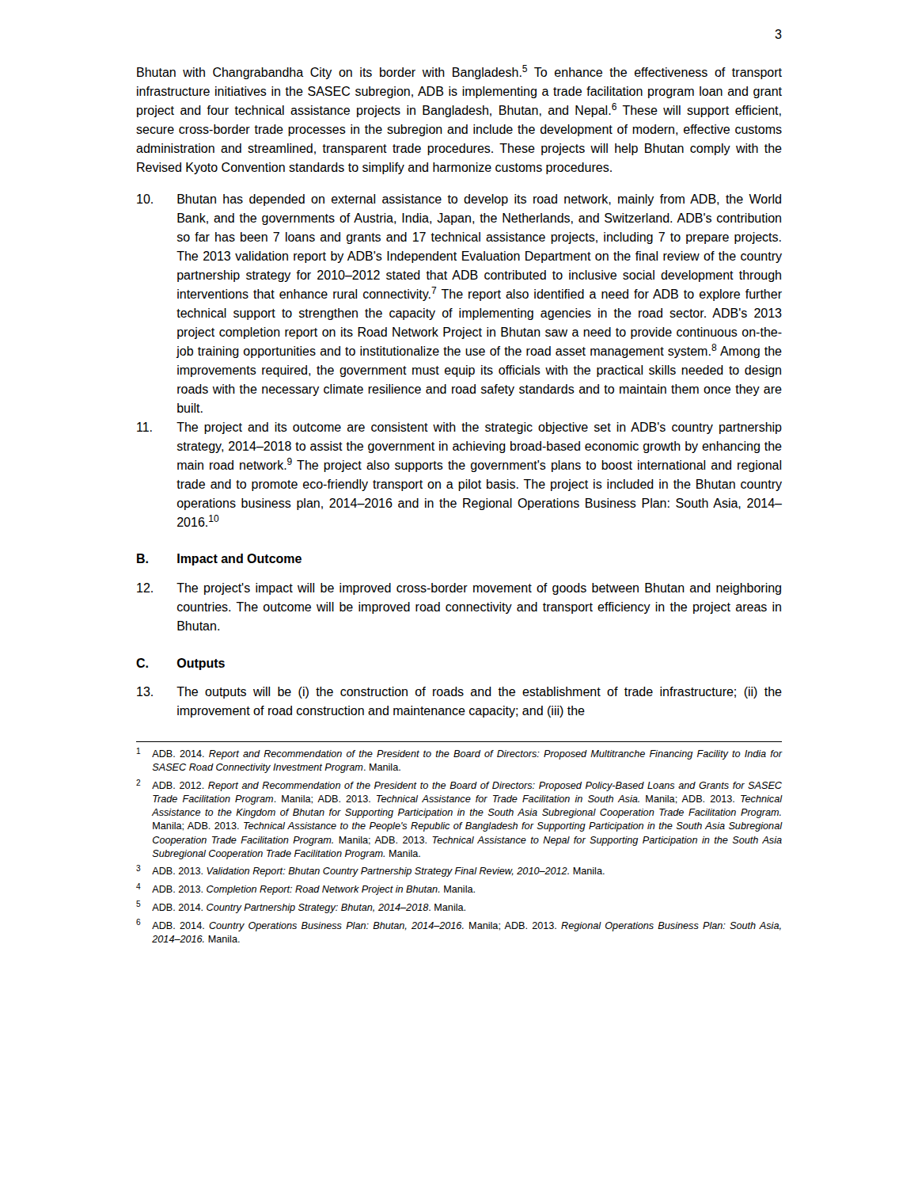3
Bhutan with Changrabandha City on its border with Bangladesh.5 To enhance the effectiveness of transport infrastructure initiatives in the SASEC subregion, ADB is implementing a trade facilitation program loan and grant project and four technical assistance projects in Bangladesh, Bhutan, and Nepal.6 These will support efficient, secure cross-border trade processes in the subregion and include the development of modern, effective customs administration and streamlined, transparent trade procedures. These projects will help Bhutan comply with the Revised Kyoto Convention standards to simplify and harmonize customs procedures.
10.
Bhutan has depended on external assistance to develop its road network, mainly from ADB, the World Bank, and the governments of Austria, India, Japan, the Netherlands, and Switzerland. ADB's contribution so far has been 7 loans and grants and 17 technical assistance projects, including 7 to prepare projects. The 2013 validation report by ADB's Independent Evaluation Department on the final review of the country partnership strategy for 2010–2012 stated that ADB contributed to inclusive social development through interventions that enhance rural connectivity.7 The report also identified a need for ADB to explore further technical support to strengthen the capacity of implementing agencies in the road sector. ADB's 2013 project completion report on its Road Network Project in Bhutan saw a need to provide continuous on-the-job training opportunities and to institutionalize the use of the road asset management system.8 Among the improvements required, the government must equip its officials with the practical skills needed to design roads with the necessary climate resilience and road safety standards and to maintain them once they are built.
11.
The project and its outcome are consistent with the strategic objective set in ADB's country partnership strategy, 2014–2018 to assist the government in achieving broad-based economic growth by enhancing the main road network.9 The project also supports the government's plans to boost international and regional trade and to promote eco-friendly transport on a pilot basis. The project is included in the Bhutan country operations business plan, 2014–2016 and in the Regional Operations Business Plan: South Asia, 2014–2016.10
B. Impact and Outcome
12.
The project's impact will be improved cross-border movement of goods between Bhutan and neighboring countries. The outcome will be improved road connectivity and transport efficiency in the project areas in Bhutan.
C. Outputs
13.
The outputs will be (i) the construction of roads and the establishment of trade infrastructure; (ii) the improvement of road construction and maintenance capacity; and (iii) the
ADB. 2014. Report and Recommendation of the President to the Board of Directors: Proposed Multitranche Financing Facility to India for SASEC Road Connectivity Investment Program. Manila.
ADB. 2012. Report and Recommendation of the President to the Board of Directors: Proposed Policy-Based Loans and Grants for SASEC Trade Facilitation Program. Manila; ADB. 2013. Technical Assistance for Trade Facilitation in South Asia. Manila; ADB. 2013. Technical Assistance to the Kingdom of Bhutan for Supporting Participation in the South Asia Subregional Cooperation Trade Facilitation Program. Manila; ADB. 2013. Technical Assistance to the People's Republic of Bangladesh for Supporting Participation in the South Asia Subregional Cooperation Trade Facilitation Program. Manila; ADB. 2013. Technical Assistance to Nepal for Supporting Participation in the South Asia Subregional Cooperation Trade Facilitation Program. Manila.
ADB. 2013. Validation Report: Bhutan Country Partnership Strategy Final Review, 2010–2012. Manila.
ADB. 2013. Completion Report: Road Network Project in Bhutan. Manila.
ADB. 2014. Country Partnership Strategy: Bhutan, 2014–2018. Manila.
ADB. 2014. Country Operations Business Plan: Bhutan, 2014–2016. Manila; ADB. 2013. Regional Operations Business Plan: South Asia, 2014–2016. Manila.